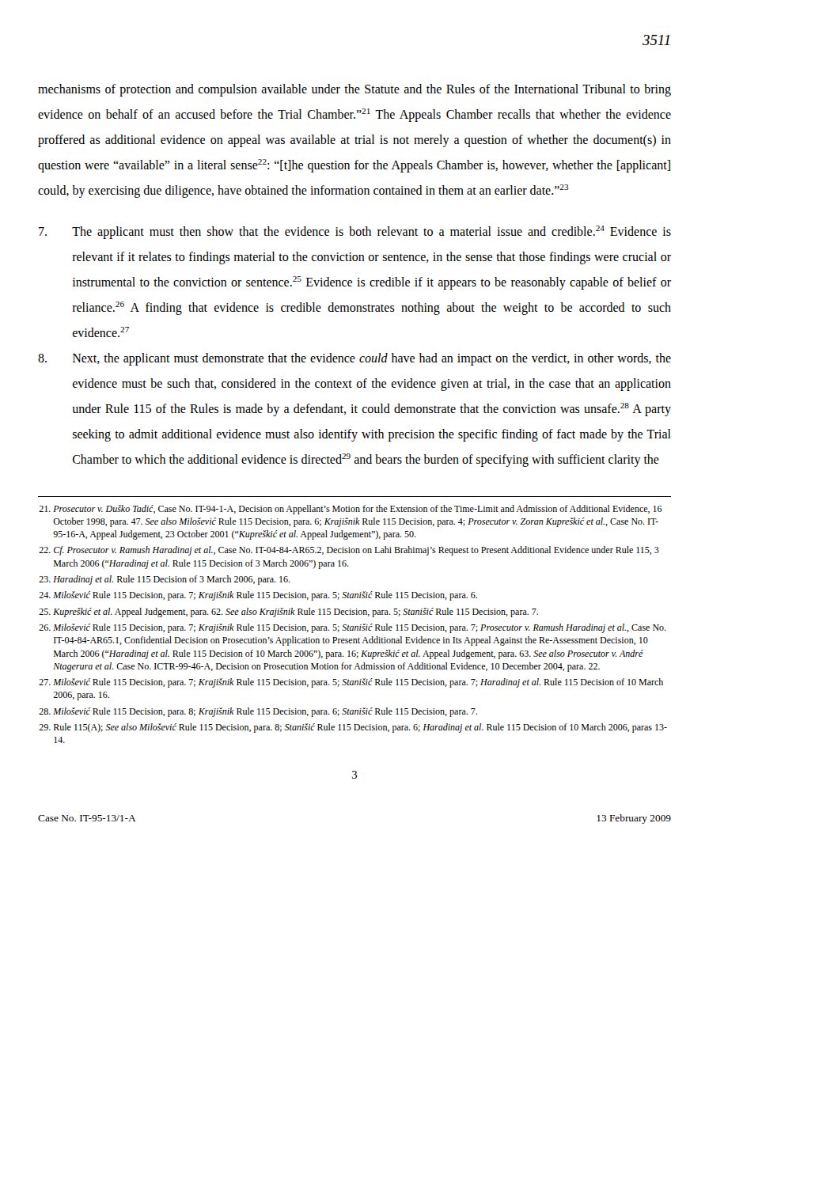3511
mechanisms of protection and compulsion available under the Statute and the Rules of the International Tribunal to bring evidence on behalf of an accused before the Trial Chamber.”21 The Appeals Chamber recalls that whether the evidence proffered as additional evidence on appeal was available at trial is not merely a question of whether the document(s) in question were “available” in a literal sense22: “[t]he question for the Appeals Chamber is, however, whether the [applicant] could, by exercising due diligence, have obtained the information contained in them at an earlier date.”23
7.
The applicant must then show that the evidence is both relevant to a material issue and credible.24 Evidence is relevant if it relates to findings material to the conviction or sentence, in the sense that those findings were crucial or instrumental to the conviction or sentence.25 Evidence is credible if it appears to be reasonably capable of belief or reliance.26 A finding that evidence is credible demonstrates nothing about the weight to be accorded to such evidence.27
8.
Next, the applicant must demonstrate that the evidence could have had an impact on the verdict, in other words, the evidence must be such that, considered in the context of the evidence given at trial, in the case that an application under Rule 115 of the Rules is made by a defendant, it could demonstrate that the conviction was unsafe.28 A party seeking to admit additional evidence must also identify with precision the specific finding of fact made by the Trial Chamber to which the additional evidence is directed29 and bears the burden of specifying with sufficient clarity the
Prosecutor v. Duško Tadić, Case No. IT-94-1-A, Decision on Appellant’s Motion for the Extension of the Time-Limit and Admission of Additional Evidence, 16 October 1998, para. 47. See also Milošević Rule 115 Decision, para. 6; Krajišnik Rule 115 Decision, para. 4; Prosecutor v. Zoran Kupreškić et al., Case No. IT-95-16-A, Appeal Judgement, 23 October 2001 (“Kupreškić et al. Appeal Judgement”), para. 50.
Cf. Prosecutor v. Ramush Haradinaj et al., Case No. IT-04-84-AR65.2, Decision on Lahi Brahimaj’s Request to Present Additional Evidence under Rule 115, 3 March 2006 (“Haradinaj et al. Rule 115 Decision of 3 March 2006”) para 16.
Haradinaj et al. Rule 115 Decision of 3 March 2006, para. 16.
Milošević Rule 115 Decision, para. 7; Krajišnik Rule 115 Decision, para. 5; Stanišić Rule 115 Decision, para. 6.
Kupreškić et al. Appeal Judgement, para. 62. See also Krajišnik Rule 115 Decision, para. 5; Stanišić Rule 115 Decision, para. 7.
Milošević Rule 115 Decision, para. 7; Krajišnik Rule 115 Decision, para. 5; Stanišić Rule 115 Decision, para. 7; Prosecutor v. Ramush Haradinaj et al., Case No. IT-04-84-AR65.1, Confidential Decision on Prosecution’s Application to Present Additional Evidence in Its Appeal Against the Re-Assessment Decision, 10 March 2006 (“Haradinaj et al. Rule 115 Decision of 10 March 2006”), para. 16; Kupreškić et al. Appeal Judgement, para. 63. See also Prosecutor v. André Ntagerura et al. Case No. ICTR-99-46-A, Decision on Prosecution Motion for Admission of Additional Evidence, 10 December 2004, para. 22.
Milošević Rule 115 Decision, para. 7; Krajišnik Rule 115 Decision, para. 5; Stanišić Rule 115 Decision, para. 7; Haradinaj et al. Rule 115 Decision of 10 March 2006, para. 16.
Milošević Rule 115 Decision, para. 8; Krajišnik Rule 115 Decision, para. 6; Stanišić Rule 115 Decision, para. 7.
Rule 115(A); See also Milošević Rule 115 Decision, para. 8; Stanišić Rule 115 Decision, para. 6; Haradinaj et al. Rule 115 Decision of 10 March 2006, paras 13-14.
3
Case No. IT-95-13/1-A 13 February 2009